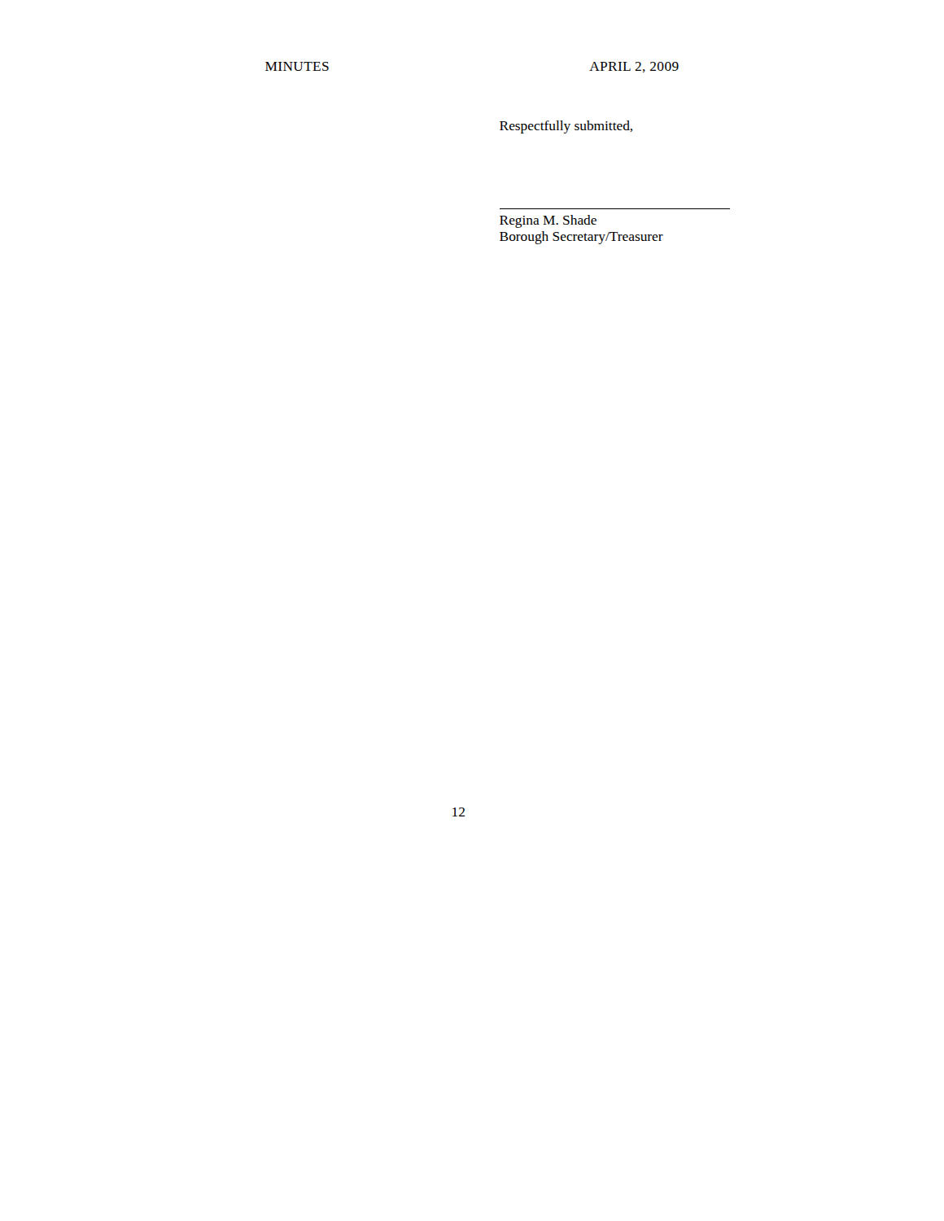MINUTES APRIL 2, 2009
Respectfully submitted,
Regina M. Shade
Borough Secretary/Treasurer
12